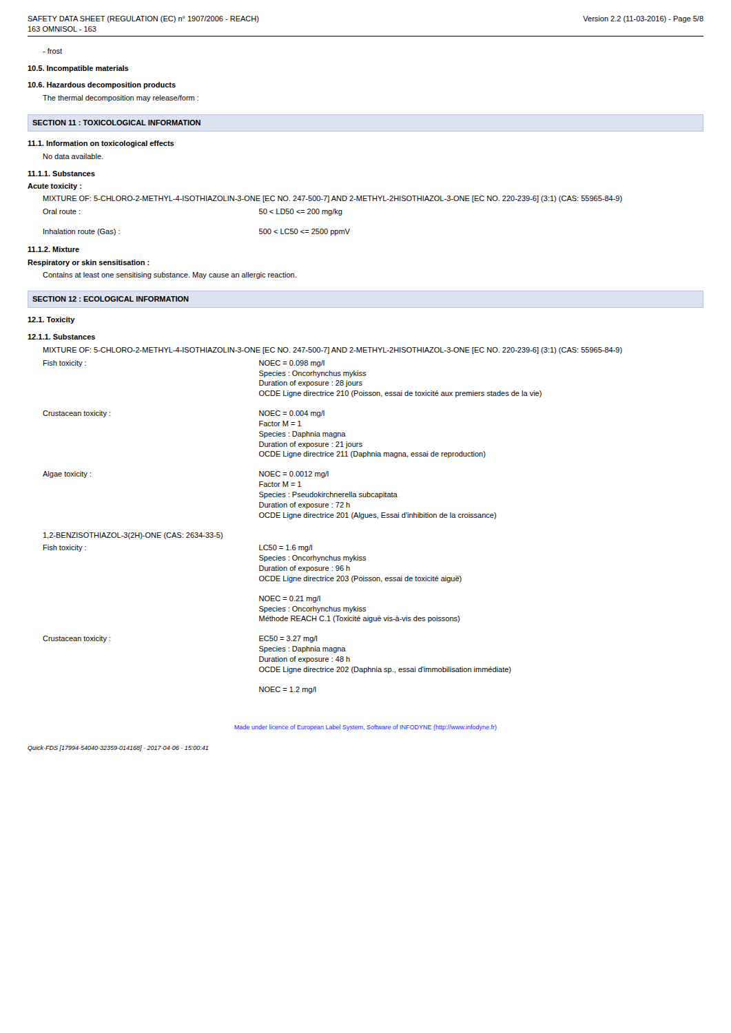SAFETY DATA SHEET (REGULATION (EC) n° 1907/2006 - REACH)
163 OMNISOL - 163
Version 2.2 (11-03-2016) - Page 5/8
- frost
10.5. Incompatible materials
10.6. Hazardous decomposition products
The thermal decomposition may release/form :
SECTION 11 : TOXICOLOGICAL INFORMATION
11.1. Information on toxicological effects
No data available.
11.1.1. Substances
Acute toxicity :
MIXTURE OF: 5-CHLORO-2-METHYL-4-ISOTHIAZOLIN-3-ONE [EC NO. 247-500-7] AND 2-METHYL-2HISOTHIAZOL-3-ONE [EC NO. 220-239-6] (3:1) (CAS: 55965-84-9)
| Oral route : | 50 < LD50 <= 200 mg/kg |
| Inhalation route (Gas) : | 500 < LC50 <= 2500 ppmV |
11.1.2. Mixture
Respiratory or skin sensitisation :
Contains at least one sensitising substance. May cause an allergic reaction.
SECTION 12 : ECOLOGICAL INFORMATION
12.1. Toxicity
12.1.1. Substances
MIXTURE OF: 5-CHLORO-2-METHYL-4-ISOTHIAZOLIN-3-ONE [EC NO. 247-500-7] AND 2-METHYL-2HISOTHIAZOL-3-ONE [EC NO. 220-239-6] (3:1) (CAS: 55965-84-9)
| Fish toxicity : | NOEC = 0.098 mg/l Species : Oncorhynchus mykiss Duration of exposure : 28 jours OCDE Ligne directrice 210 (Poisson, essai de toxicité aux premiers stades de la vie) |
| Crustacean toxicity : | NOEC = 0.004 mg/l Factor M = 1 Species : Daphnia magna Duration of exposure : 21 jours OCDE Ligne directrice 211 (Daphnia magna, essai de reproduction) |
| Algae toxicity : | NOEC = 0.0012 mg/l Factor M = 1 Species : Pseudokirchnerella subcapitata Duration of exposure : 72 h OCDE Ligne directrice 201 (Algues, Essai d'inhibition de la croissance) |
1,2-BENZISOTHIAZOL-3(2H)-ONE (CAS: 2634-33-5)
| Fish toxicity : | LC50 = 1.6 mg/l Species : Oncorhynchus mykiss Duration of exposure : 96 h OCDE Ligne directrice 203 (Poisson, essai de toxicité aiguë) |
| | NOEC = 0.21 mg/l Species : Oncorhynchus mykiss Méthode REACH C.1 (Toxicité aiguë vis-à-vis des poissons) |
| Crustacean toxicity : | EC50 = 3.27 mg/l Species : Daphnia magna Duration of exposure : 48 h OCDE Ligne directrice 202 (Daphnia sp., essai d'immobilisation immédiate) |
| | NOEC = 1.2 mg/l |
Made under licence of European Label System, Software of INFODYNE (http://www.infodyne.fr)
Quick-FDS [17994-54040-32359-014168] - 2017-04-06 - 15:00:41